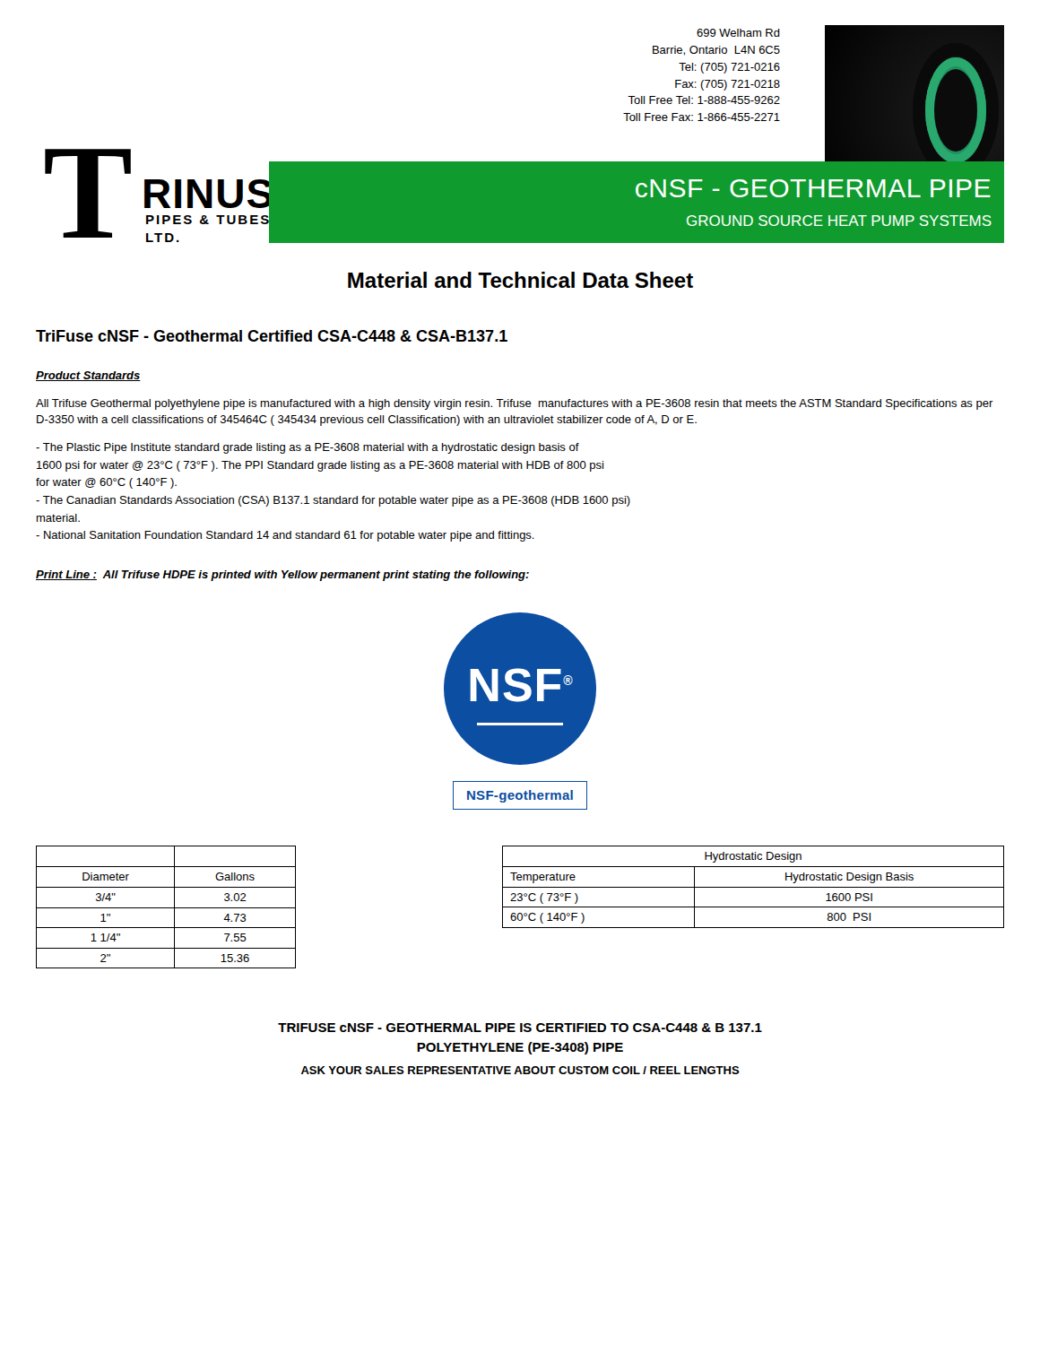699 Welham Rd
Barrie, Ontario L4N 6C5
Tel: (705) 721-0216
Fax: (705) 721-0218
Toll Free Tel: 1-888-455-9262
Toll Free Fax: 1-866-455-2271
T
RINUS
PIPES & TUBES LTD.
cNSF - GEOTHERMAL PIPE
GROUND SOURCE HEAT PUMP SYSTEMS
Material and Technical Data Sheet
TriFuse cNSF - Geothermal Certified CSA-C448 & CSA-B137.1
Product Standards
All Trifuse Geothermal polyethylene pipe is manufactured with a high density virgin resin. Trifuse manufactures with a PE-3608 resin that meets the ASTM Standard Specifications as per D-3350 with a cell classifications of 345464C ( 345434 previous cell Classification) with an ultraviolet stabilizer code of A, D or E.
- The Plastic Pipe Institute standard grade listing as a PE-3608 material with a hydrostatic design basis of
1600 psi for water @ 23°C ( 73°F ). The PPI Standard grade listing as a PE-3608 material with HDB of 800 psi
for water @ 60°C ( 140°F ).
- The Canadian Standards Association (CSA) B137.1 standard for potable water pipe as a PE-3608 (HDB 1600 psi)
material.
- National Sanitation Foundation Standard 14 and standard 61 for potable water pipe and fittings.
Print Line : All Trifuse HDPE is printed with Yellow permanent print stating the following:
NSF®
NSF-geothermal
| Diameter | Gallons |
| 3/4" | 3.02 |
| 1" | 4.73 |
| 1 1/4" | 7.55 |
| 2" | 15.36 |
| Hydrostatic Design |
| Temperature | Hydrostatic Design Basis |
| 23°C ( 73°F ) | 1600 PSI |
| 60°C ( 140°F ) | 800 PSI |
TRIFUSE cNSF - GEOTHERMAL PIPE IS CERTIFIED TO CSA-C448 & B 137.1
POLYETHYLENE (PE-3408) PIPE
ASK YOUR SALES REPRESENTATIVE ABOUT CUSTOM COIL / REEL LENGTHS